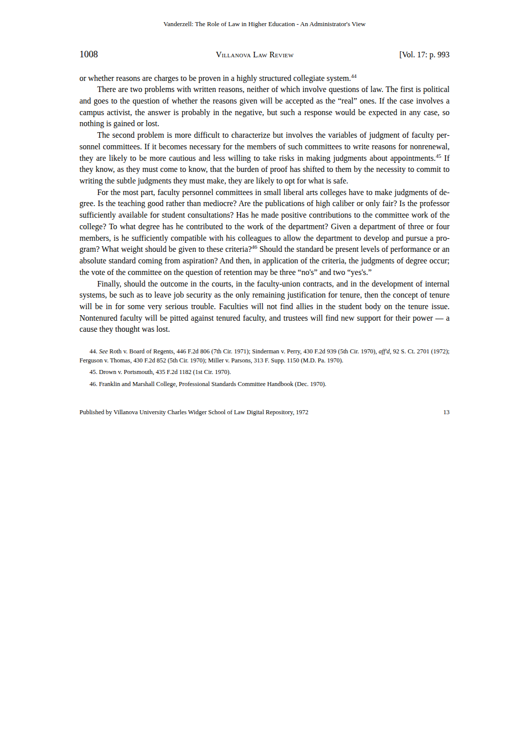Vanderzell: The Role of Law in Higher Education - An Administrator's View
1008 Villanova Law Review [Vol. 17: p. 993
or whether reasons are charges to be proven in a highly structured collegiate system.44
There are two problems with written reasons, neither of which involve questions of law. The first is political and goes to the question of whether the reasons given will be accepted as the “real” ones. If the case involves a campus activist, the answer is probably in the negative, but such a response would be expected in any case, so nothing is gained or lost.
The second problem is more difficult to characterize but involves the variables of judgment of faculty personnel committees. If it becomes necessary for the members of such committees to write reasons for nonrenewal, they are likely to be more cautious and less willing to take risks in making judgments about appointments.45 If they know, as they must come to know, that the burden of proof has shifted to them by the necessity to commit to writing the subtle judgments they must make, they are likely to opt for what is safe.
For the most part, faculty personnel committees in small liberal arts colleges have to make judgments of degree. Is the teaching good rather than mediocre? Are the publications of high caliber or only fair? Is the professor sufficiently available for student consultations? Has he made positive contributions to the committee work of the college? To what degree has he contributed to the work of the department? Given a department of three or four members, is he sufficiently compatible with his colleagues to allow the department to develop and pursue a program? What weight should be given to these criteria?46 Should the standard be present levels of performance or an absolute standard coming from aspiration? And then, in application of the criteria, the judgments of degree occur; the vote of the committee on the question of retention may be three “no's” and two “yes's.”
Finally, should the outcome in the courts, in the faculty-union contracts, and in the development of internal systems, be such as to leave job security as the only remaining justification for tenure, then the concept of tenure will be in for some very serious trouble. Faculties will not find allies in the student body on the tenure issue. Nontenured faculty will be pitted against tenured faculty, and trustees will find new support for their power — a cause they thought was lost.
44. See Roth v. Board of Regents, 446 F.2d 806 (7th Cir. 1971); Sinderman v. Perry, 430 F.2d 939 (5th Cir. 1970), aff'd, 92 S. Ct. 2701 (1972); Ferguson v. Thomas, 430 F.2d 852 (5th Cir. 1970); Miller v. Parsons, 313 F. Supp. 1150 (M.D. Pa. 1970).
45. Drown v. Portsmouth, 435 F.2d 1182 (1st Cir. 1970).
46. Franklin and Marshall College, Professional Standards Committee Handbook (Dec. 1970).
Published by Villanova University Charles Widger School of Law Digital Repository, 1972 13